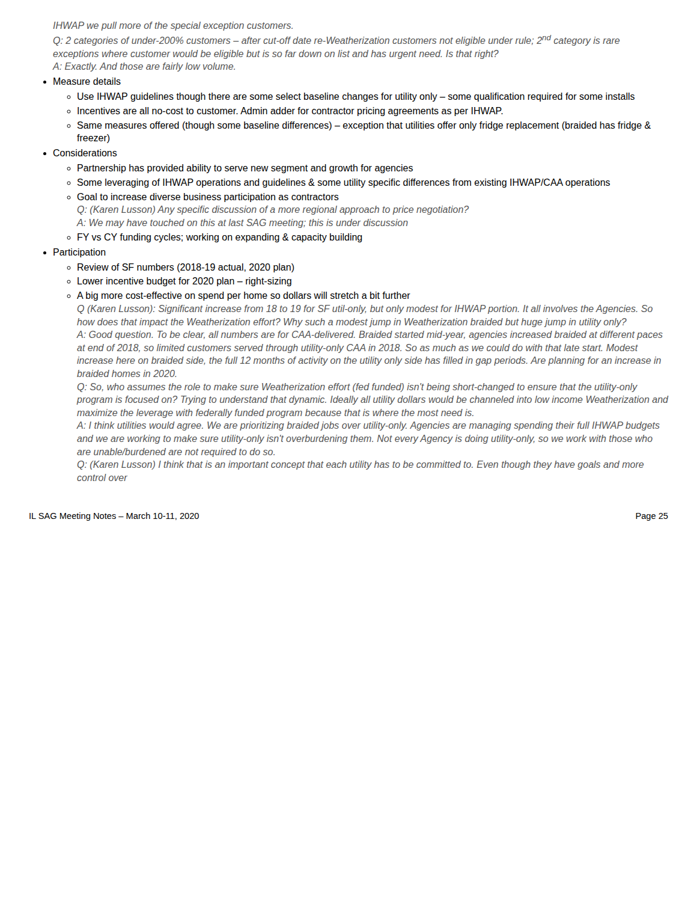IHWAP we pull more of the special exception customers.
Q: 2 categories of under-200% customers – after cut-off date re-Weatherization customers not eligible under rule; 2nd category is rare exceptions where customer would be eligible but is so far down on list and has urgent need. Is that right?
A: Exactly. And those are fairly low volume.
Measure details
Use IHWAP guidelines though there are some select baseline changes for utility only – some qualification required for some installs
Incentives are all no-cost to customer. Admin adder for contractor pricing agreements as per IHWAP.
Same measures offered (though some baseline differences) – exception that utilities offer only fridge replacement (braided has fridge & freezer)
Considerations
Partnership has provided ability to serve new segment and growth for agencies
Some leveraging of IHWAP operations and guidelines & some utility specific differences from existing IHWAP/CAA operations
Goal to increase diverse business participation as contractors
Q: (Karen Lusson) Any specific discussion of a more regional approach to price negotiation?
A: We may have touched on this at last SAG meeting; this is under discussion
FY vs CY funding cycles; working on expanding & capacity building
Participation
Review of SF numbers (2018-19 actual, 2020 plan)
Lower incentive budget for 2020 plan – right-sizing
A big more cost-effective on spend per home so dollars will stretch a bit further
Q (Karen Lusson): Significant increase from 18 to 19 for SF util-only, but only modest for IHWAP portion. It all involves the Agencies. So how does that impact the Weatherization effort? Why such a modest jump in Weatherization braided but huge jump in utility only?
A: Good question. To be clear, all numbers are for CAA-delivered. Braided started mid-year, agencies increased braided at different paces at end of 2018, so limited customers served through utility-only CAA in 2018. So as much as we could do with that late start. Modest increase here on braided side, the full 12 months of activity on the utility only side has filled in gap periods. Are planning for an increase in braided homes in 2020.
Q: So, who assumes the role to make sure Weatherization effort (fed funded) isn't being short-changed to ensure that the utility-only program is focused on? Trying to understand that dynamic. Ideally all utility dollars would be channeled into low income Weatherization and maximize the leverage with federally funded program because that is where the most need is.
A: I think utilities would agree. We are prioritizing braided jobs over utility-only. Agencies are managing spending their full IHWAP budgets and we are working to make sure utility-only isn't overburdening them. Not every Agency is doing utility-only, so we work with those who are unable/burdened are not required to do so.
Q: (Karen Lusson) I think that is an important concept that each utility has to be committed to. Even though they have goals and more control over
IL SAG Meeting Notes – March 10-11, 2020 Page 25